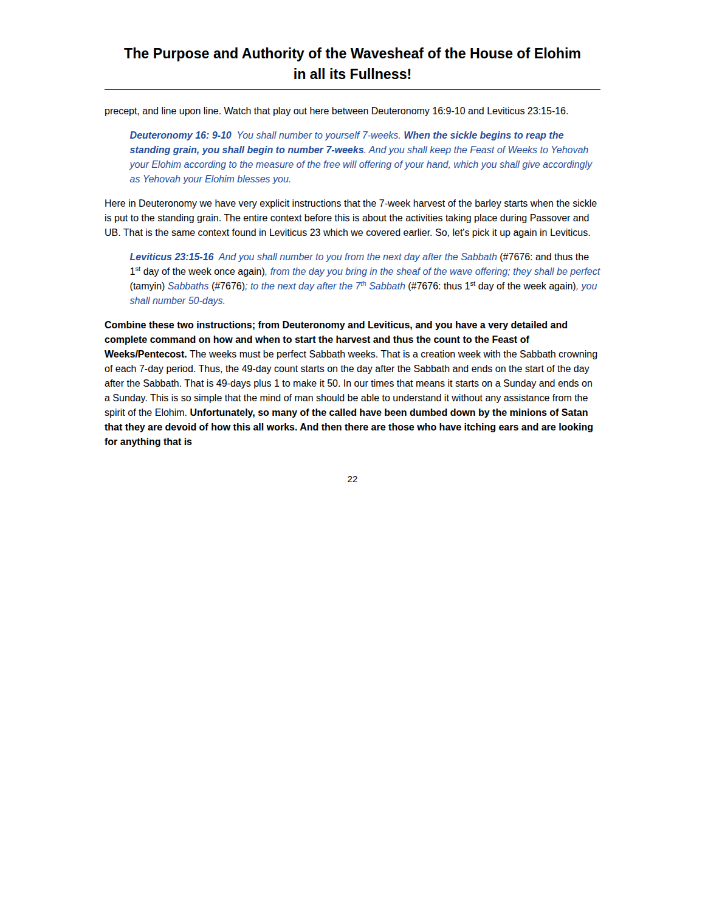The Purpose and Authority of the Wavesheaf of the House of Elohim
in all its Fullness!
precept, and line upon line. Watch that play out here between Deuteronomy 16:9-10 and Leviticus 23:15-16.
Deuteronomy 16: 9-10 You shall number to yourself 7-weeks. When the sickle begins to reap the standing grain, you shall begin to number 7-weeks. And you shall keep the Feast of Weeks to Yehovah your Elohim according to the measure of the free will offering of your hand, which you shall give accordingly as Yehovah your Elohim blesses you.
Here in Deuteronomy we have very explicit instructions that the 7-week harvest of the barley starts when the sickle is put to the standing grain. The entire context before this is about the activities taking place during Passover and UB. That is the same context found in Leviticus 23 which we covered earlier. So, let's pick it up again in Leviticus.
Leviticus 23:15-16 And you shall number to you from the next day after the Sabbath (#7676: and thus the 1st day of the week once again), from the day you bring in the sheaf of the wave offering; they shall be perfect (tamyin) Sabbaths (#7676); to the next day after the 7th Sabbath (#7676: thus 1st day of the week again), you shall number 50-days.
Combine these two instructions; from Deuteronomy and Leviticus, and you have a very detailed and complete command on how and when to start the harvest and thus the count to the Feast of Weeks/Pentecost. The weeks must be perfect Sabbath weeks. That is a creation week with the Sabbath crowning of each 7-day period. Thus, the 49-day count starts on the day after the Sabbath and ends on the start of the day after the Sabbath. That is 49-days plus 1 to make it 50. In our times that means it starts on a Sunday and ends on a Sunday. This is so simple that the mind of man should be able to understand it without any assistance from the spirit of the Elohim. Unfortunately, so many of the called have been dumbed down by the minions of Satan that they are devoid of how this all works. And then there are those who have itching ears and are looking for anything that is
22